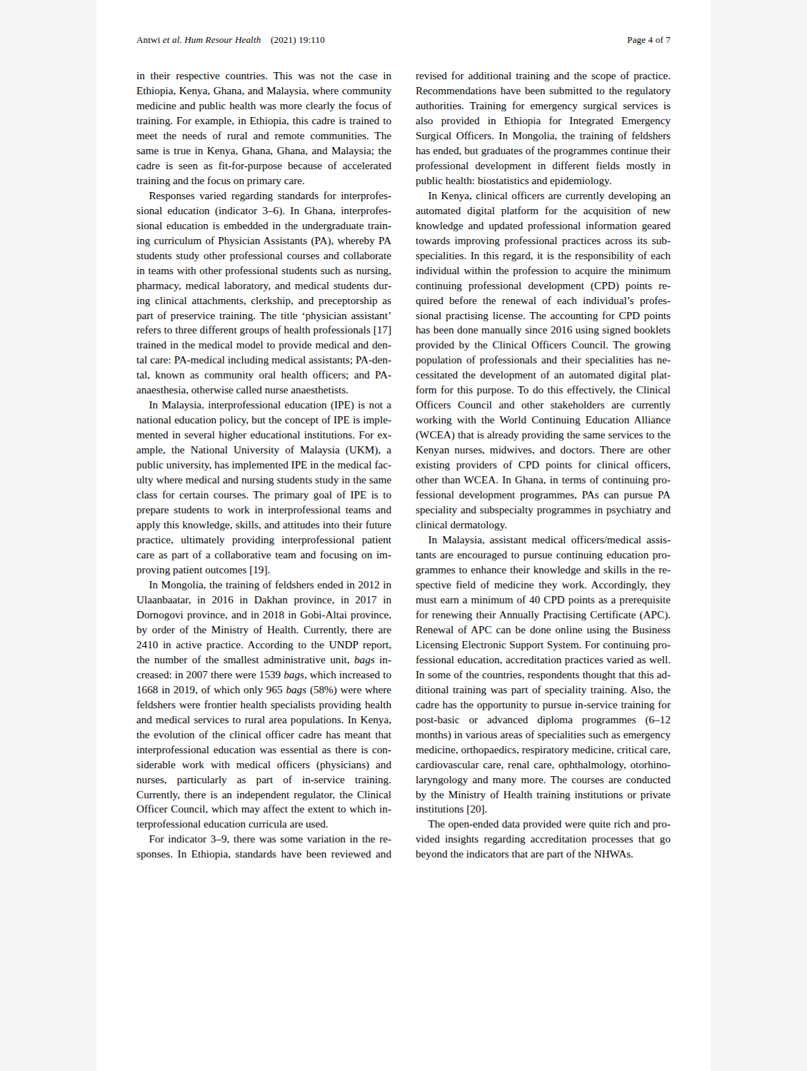Antwi et al. Hum Resour Health (2021) 19:110
Page 4 of 7
in their respective countries. This was not the case in Ethiopia, Kenya, Ghana, and Malaysia, where community medicine and public health was more clearly the focus of training. For example, in Ethiopia, this cadre is trained to meet the needs of rural and remote communities. The same is true in Kenya, Ghana, Ghana, and Malaysia; the cadre is seen as fit-for-purpose because of accelerated training and the focus on primary care.
Responses varied regarding standards for interprofessional education (indicator 3–6). In Ghana, interprofessional education is embedded in the undergraduate training curriculum of Physician Assistants (PA), whereby PA students study other professional courses and collaborate in teams with other professional students such as nursing, pharmacy, medical laboratory, and medical students during clinical attachments, clerkship, and preceptorship as part of preservice training. The title ‘physician assistant’ refers to three different groups of health professionals [17] trained in the medical model to provide medical and dental care: PA-medical including medical assistants; PA-dental, known as community oral health officers; and PA-anaesthesia, otherwise called nurse anaesthetists.
In Malaysia, interprofessional education (IPE) is not a national education policy, but the concept of IPE is implemented in several higher educational institutions. For example, the National University of Malaysia (UKM), a public university, has implemented IPE in the medical faculty where medical and nursing students study in the same class for certain courses. The primary goal of IPE is to prepare students to work in interprofessional teams and apply this knowledge, skills, and attitudes into their future practice, ultimately providing interprofessional patient care as part of a collaborative team and focusing on improving patient outcomes [19].
In Mongolia, the training of feldshers ended in 2012 in Ulaanbaatar, in 2016 in Dakhan province, in 2017 in Dornogovi province, and in 2018 in Gobi-Altai province, by order of the Ministry of Health. Currently, there are 2410 in active practice. According to the UNDP report, the number of the smallest administrative unit, bags increased: in 2007 there were 1539 bags, which increased to 1668 in 2019, of which only 965 bags (58%) were where feldshers were frontier health specialists providing health and medical services to rural area populations. In Kenya, the evolution of the clinical officer cadre has meant that interprofessional education was essential as there is considerable work with medical officers (physicians) and nurses, particularly as part of in-service training. Currently, there is an independent regulator, the Clinical Officer Council, which may affect the extent to which interprofessional education curricula are used.
For indicator 3–9, there was some variation in the responses. In Ethiopia, standards have been reviewed and revised for additional training and the scope of practice. Recommendations have been submitted to the regulatory authorities. Training for emergency surgical services is also provided in Ethiopia for Integrated Emergency Surgical Officers. In Mongolia, the training of feldshers has ended, but graduates of the programmes continue their professional development in different fields mostly in public health: biostatistics and epidemiology.
In Kenya, clinical officers are currently developing an automated digital platform for the acquisition of new knowledge and updated professional information geared towards improving professional practices across its sub-specialities. In this regard, it is the responsibility of each individual within the profession to acquire the minimum continuing professional development (CPD) points required before the renewal of each individual’s professional practising license. The accounting for CPD points has been done manually since 2016 using signed booklets provided by the Clinical Officers Council. The growing population of professionals and their specialities has necessitated the development of an automated digital platform for this purpose. To do this effectively, the Clinical Officers Council and other stakeholders are currently working with the World Continuing Education Alliance (WCEA) that is already providing the same services to the Kenyan nurses, midwives, and doctors. There are other existing providers of CPD points for clinical officers, other than WCEA. In Ghana, in terms of continuing professional development programmes, PAs can pursue PA speciality and subspecialty programmes in psychiatry and clinical dermatology.
In Malaysia, assistant medical officers/medical assistants are encouraged to pursue continuing education programmes to enhance their knowledge and skills in the respective field of medicine they work. Accordingly, they must earn a minimum of 40 CPD points as a prerequisite for renewing their Annually Practising Certificate (APC). Renewal of APC can be done online using the Business Licensing Electronic Support System. For continuing professional education, accreditation practices varied as well. In some of the countries, respondents thought that this additional training was part of speciality training. Also, the cadre has the opportunity to pursue in-service training for post-basic or advanced diploma programmes (6–12 months) in various areas of specialities such as emergency medicine, orthopaedics, respiratory medicine, critical care, cardiovascular care, renal care, ophthalmology, otorhinolaryngology and many more. The courses are conducted by the Ministry of Health training institutions or private institutions [20].
The open-ended data provided were quite rich and provided insights regarding accreditation processes that go beyond the indicators that are part of the NHWAs.